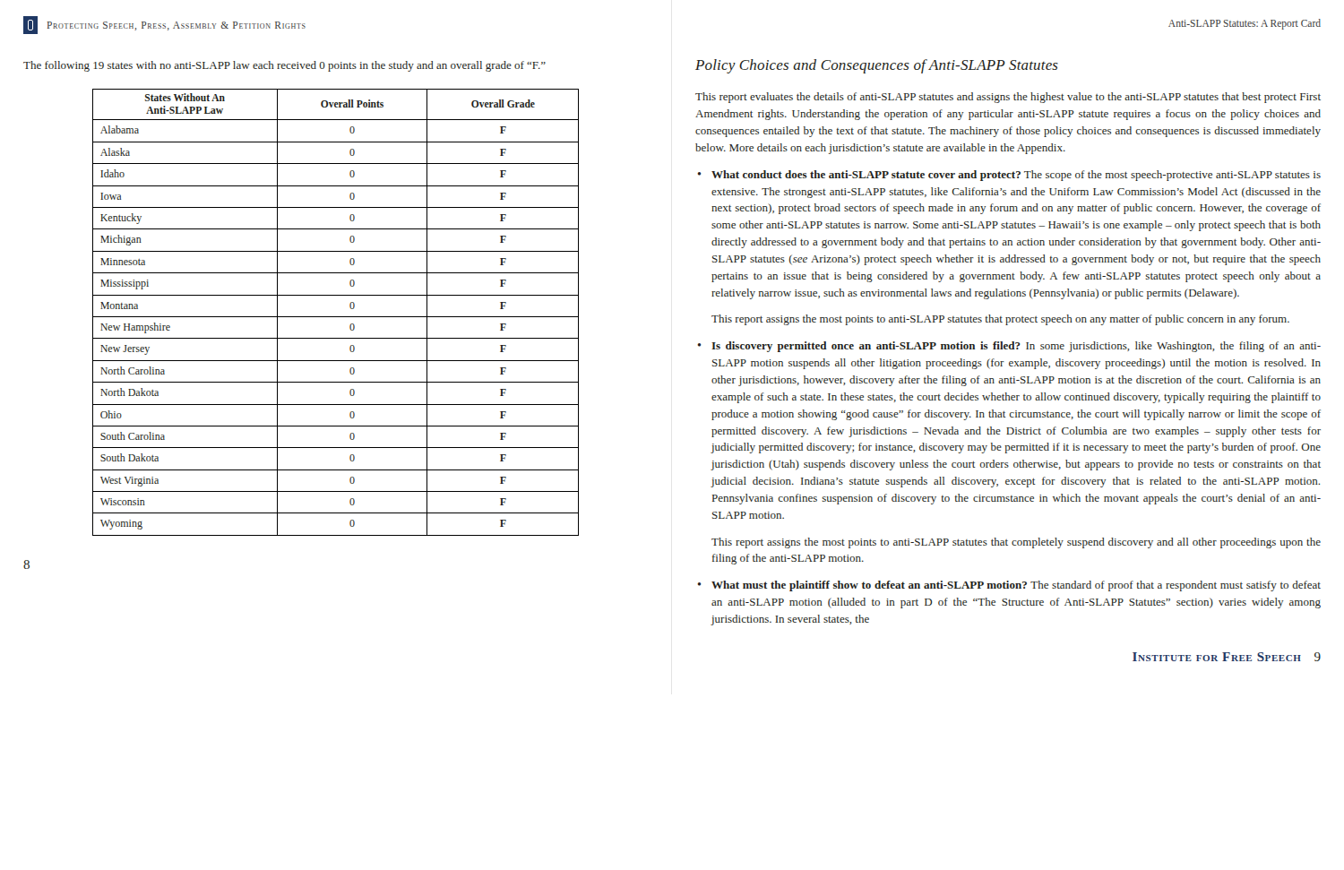Protecting Speech, Press, Assembly & Petition Rights
The following 19 states with no anti-SLAPP law each received 0 points in the study and an overall grade of “F.”
| States Without An Anti-SLAPP Law | Overall Points | Overall Grade |
| --- | --- | --- |
| Alabama | 0 | F |
| Alaska | 0 | F |
| Idaho | 0 | F |
| Iowa | 0 | F |
| Kentucky | 0 | F |
| Michigan | 0 | F |
| Minnesota | 0 | F |
| Mississippi | 0 | F |
| Montana | 0 | F |
| New Hampshire | 0 | F |
| New Jersey | 0 | F |
| North Carolina | 0 | F |
| North Dakota | 0 | F |
| Ohio | 0 | F |
| South Carolina | 0 | F |
| South Dakota | 0 | F |
| West Virginia | 0 | F |
| Wisconsin | 0 | F |
| Wyoming | 0 | F |
8
Anti-SLAPP Statutes: A Report Card
Policy Choices and Consequences of Anti-SLAPP Statutes
This report evaluates the details of anti-SLAPP statutes and assigns the highest value to the anti-SLAPP statutes that best protect First Amendment rights. Understanding the operation of any particular anti-SLAPP statute requires a focus on the policy choices and consequences entailed by the text of that statute. The machinery of those policy choices and consequences is discussed immediately below. More details on each jurisdiction’s statute are available in the Appendix.
What conduct does the anti-SLAPP statute cover and protect? The scope of the most speech-protective anti-SLAPP statutes is extensive. The strongest anti-SLAPP statutes, like California’s and the Uniform Law Commission’s Model Act (discussed in the next section), protect broad sectors of speech made in any forum and on any matter of public concern. However, the coverage of some other anti-SLAPP statutes is narrow. Some anti-SLAPP statutes – Hawaii’s is one example – only protect speech that is both directly addressed to a government body and that pertains to an action under consideration by that government body. Other anti-SLAPP statutes (see Arizona’s) protect speech whether it is addressed to a government body or not, but require that the speech pertains to an issue that is being considered by a government body. A few anti-SLAPP statutes protect speech only about a relatively narrow issue, such as environmental laws and regulations (Pennsylvania) or public permits (Delaware).
This report assigns the most points to anti-SLAPP statutes that protect speech on any matter of public concern in any forum.
Is discovery permitted once an anti-SLAPP motion is filed? In some jurisdictions, like Washington, the filing of an anti-SLAPP motion suspends all other litigation proceedings (for example, discovery proceedings) until the motion is resolved. In other jurisdictions, however, discovery after the filing of an anti-SLAPP motion is at the discretion of the court. California is an example of such a state. In these states, the court decides whether to allow continued discovery, typically requiring the plaintiff to produce a motion showing “good cause” for discovery. In that circumstance, the court will typically narrow or limit the scope of permitted discovery. A few jurisdictions – Nevada and the District of Columbia are two examples – supply other tests for judicially permitted discovery; for instance, discovery may be permitted if it is necessary to meet the party’s burden of proof. One jurisdiction (Utah) suspends discovery unless the court orders otherwise, but appears to provide no tests or constraints on that judicial decision. Indiana’s statute suspends all discovery, except for discovery that is related to the anti-SLAPP motion. Pennsylvania confines suspension of discovery to the circumstance in which the movant appeals the court’s denial of an anti-SLAPP motion.
This report assigns the most points to anti-SLAPP statutes that completely suspend discovery and all other proceedings upon the filing of the anti-SLAPP motion.
What must the plaintiff show to defeat an anti-SLAPP motion? The standard of proof that a respondent must satisfy to defeat an anti-SLAPP motion (alluded to in part D of the “The Structure of Anti-SLAPP Statutes” section) varies widely among jurisdictions. In several states, the
Institute for Free Speech 9